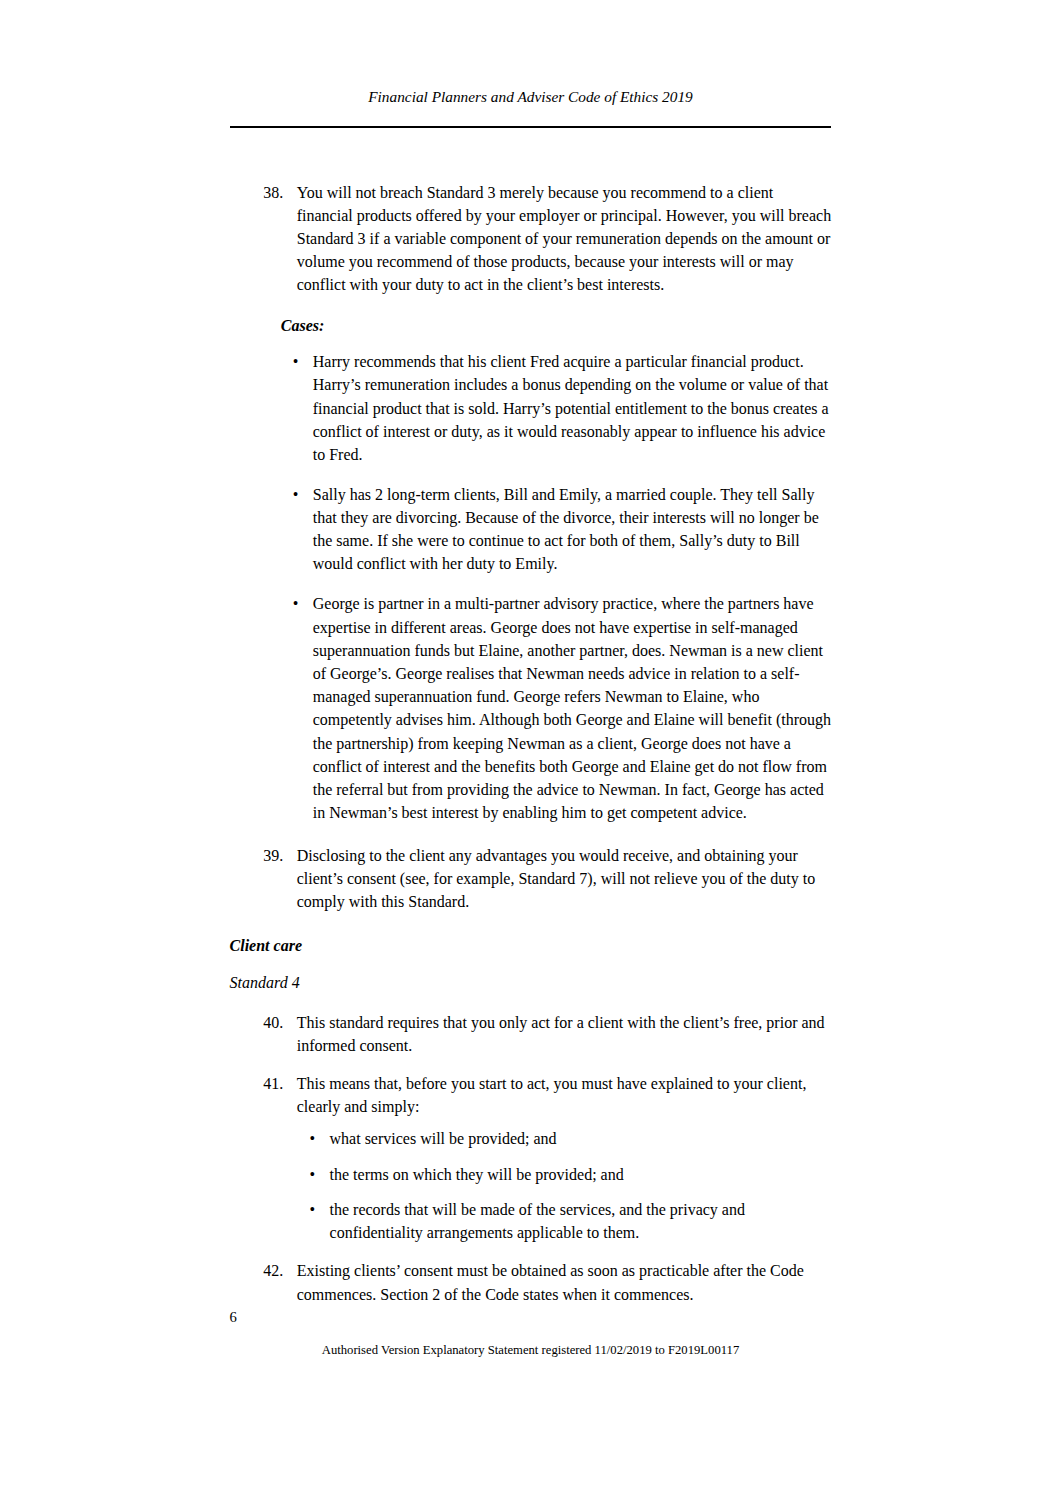Financial Planners and Adviser Code of Ethics 2019
38. You will not breach Standard 3 merely because you recommend to a client financial products offered by your employer or principal. However, you will breach Standard 3 if a variable component of your remuneration depends on the amount or volume you recommend of those products, because your interests will or may conflict with your duty to act in the client’s best interests.
Cases:
Harry recommends that his client Fred acquire a particular financial product. Harry’s remuneration includes a bonus depending on the volume or value of that financial product that is sold. Harry’s potential entitlement to the bonus creates a conflict of interest or duty, as it would reasonably appear to influence his advice to Fred.
Sally has 2 long-term clients, Bill and Emily, a married couple. They tell Sally that they are divorcing. Because of the divorce, their interests will no longer be the same. If she were to continue to act for both of them, Sally’s duty to Bill would conflict with her duty to Emily.
George is partner in a multi-partner advisory practice, where the partners have expertise in different areas. George does not have expertise in self-managed superannuation funds but Elaine, another partner, does. Newman is a new client of George’s. George realises that Newman needs advice in relation to a self-managed superannuation fund. George refers Newman to Elaine, who competently advises him. Although both George and Elaine will benefit (through the partnership) from keeping Newman as a client, George does not have a conflict of interest and the benefits both George and Elaine get do not flow from the referral but from providing the advice to Newman. In fact, George has acted in Newman’s best interest by enabling him to get competent advice.
39. Disclosing to the client any advantages you would receive, and obtaining your client’s consent (see, for example, Standard 7), will not relieve you of the duty to comply with this Standard.
Client care
Standard 4
40. This standard requires that you only act for a client with the client’s free, prior and informed consent.
41. This means that, before you start to act, you must have explained to your client, clearly and simply:
what services will be provided; and
the terms on which they will be provided; and
the records that will be made of the services, and the privacy and confidentiality arrangements applicable to them.
42. Existing clients’ consent must be obtained as soon as practicable after the Code commences. Section 2 of the Code states when it commences.
6
Authorised Version Explanatory Statement registered 11/02/2019 to F2019L00117